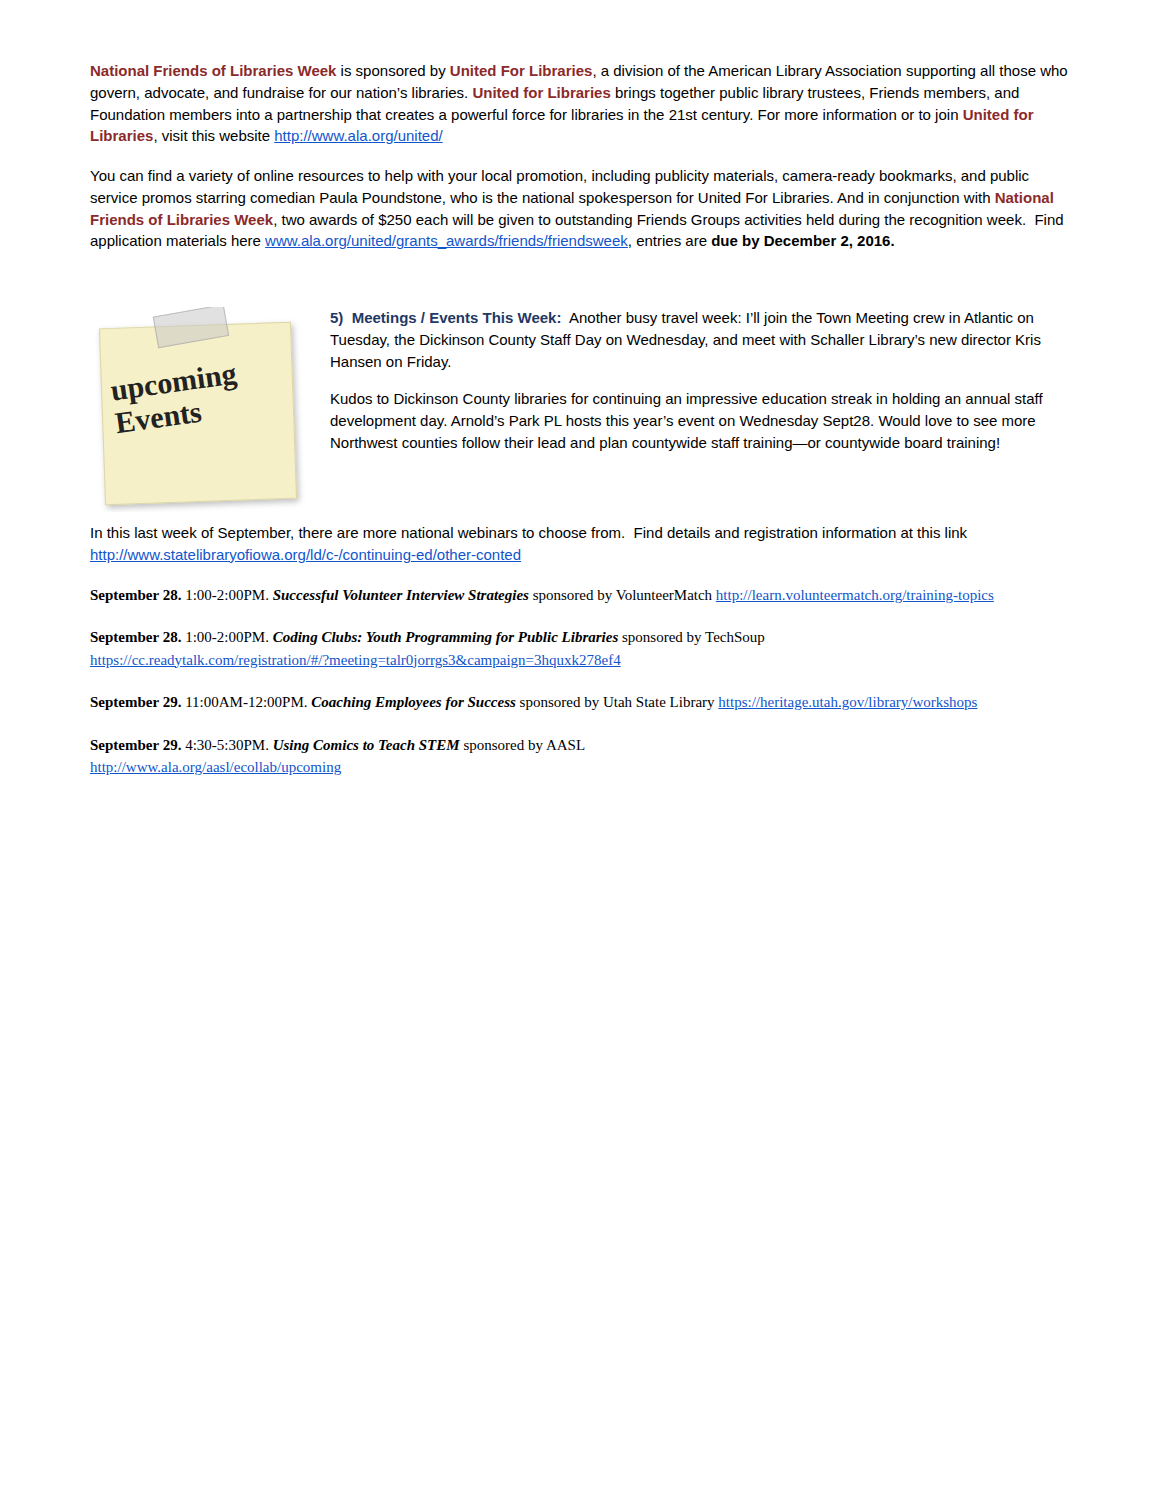National Friends of Libraries Week is sponsored by United For Libraries, a division of the American Library Association supporting all those who govern, advocate, and fundraise for our nation’s libraries. United for Libraries brings together public library trustees, Friends members, and Foundation members into a partnership that creates a powerful force for libraries in the 21st century. For more information or to join United for Libraries, visit this website http://www.ala.org/united/
You can find a variety of online resources to help with your local promotion, including publicity materials, camera-ready bookmarks, and public service promos starring comedian Paula Poundstone, who is the national spokesperson for United For Libraries. And in conjunction with National Friends of Libraries Week, two awards of $250 each will be given to outstanding Friends Groups activities held during the recognition week. Find application materials here www.ala.org/united/grants_awards/friends/friendsweek, entries are due by December 2, 2016.
upcoming
Events
5) Meetings / Events This Week: Another busy travel week: I’ll join the Town Meeting crew in Atlantic on Tuesday, the Dickinson County Staff Day on Wednesday, and meet with Schaller Library’s new director Kris Hansen on Friday.
Kudos to Dickinson County libraries for continuing an impressive education streak in holding an annual staff development day. Arnold’s Park PL hosts this year’s event on Wednesday Sept28. Would love to see more Northwest counties follow their lead and plan countywide staff training—or countywide board training!
In this last week of September, there are more national webinars to choose from. Find details and registration information at this link http://www.statelibraryofiowa.org/ld/c-/continuing-ed/other-conted
September 28. 1:00-2:00PM. Successful Volunteer Interview Strategies sponsored by VolunteerMatch http://learn.volunteermatch.org/training-topics
September 28. 1:00-2:00PM. Coding Clubs: Youth Programming for Public Libraries sponsored by TechSoup
https://cc.readytalk.com/registration/#/?meeting=talr0jorrgs3&campaign=3hquxk278ef4
September 29. 11:00AM-12:00PM. Coaching Employees for Success sponsored by Utah State Library https://heritage.utah.gov/library/workshops
September 29. 4:30-5:30PM. Using Comics to Teach STEM sponsored by AASL
http://www.ala.org/aasl/ecollab/upcoming